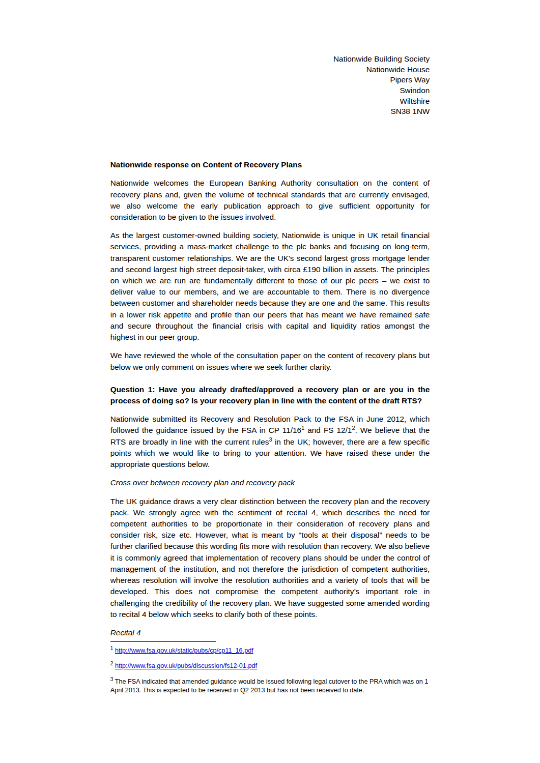Nationwide Building Society
Nationwide House
Pipers Way
Swindon
Wiltshire
SN38 1NW
Nationwide response on Content of Recovery Plans
Nationwide welcomes the European Banking Authority consultation on the content of recovery plans and, given the volume of technical standards that are currently envisaged, we also welcome the early publication approach to give sufficient opportunity for consideration to be given to the issues involved.
As the largest customer-owned building society, Nationwide is unique in UK retail financial services, providing a mass-market challenge to the plc banks and focusing on long-term, transparent customer relationships. We are the UK's second largest gross mortgage lender and second largest high street deposit-taker, with circa £190 billion in assets. The principles on which we are run are fundamentally different to those of our plc peers – we exist to deliver value to our members, and we are accountable to them. There is no divergence between customer and shareholder needs because they are one and the same. This results in a lower risk appetite and profile than our peers that has meant we have remained safe and secure throughout the financial crisis with capital and liquidity ratios amongst the highest in our peer group.
We have reviewed the whole of the consultation paper on the content of recovery plans but below we only comment on issues where we seek further clarity.
Question 1: Have you already drafted/approved a recovery plan or are you in the process of doing so? Is your recovery plan in line with the content of the draft RTS?
Nationwide submitted its Recovery and Resolution Pack to the FSA in June 2012, which followed the guidance issued by the FSA in CP 11/161 and FS 12/12. We believe that the RTS are broadly in line with the current rules3 in the UK; however, there are a few specific points which we would like to bring to your attention. We have raised these under the appropriate questions below.
Cross over between recovery plan and recovery pack
The UK guidance draws a very clear distinction between the recovery plan and the recovery pack. We strongly agree with the sentiment of recital 4, which describes the need for competent authorities to be proportionate in their consideration of recovery plans and consider risk, size etc. However, what is meant by “tools at their disposal” needs to be further clarified because this wording fits more with resolution than recovery. We also believe it is commonly agreed that implementation of recovery plans should be under the control of management of the institution, and not therefore the jurisdiction of competent authorities, whereas resolution will involve the resolution authorities and a variety of tools that will be developed. This does not compromise the competent authority’s important role in challenging the credibility of the recovery plan. We have suggested some amended wording to recital 4 below which seeks to clarify both of these points.
Recital 4
1 http://www.fsa.gov.uk/static/pubs/cp/cp11_16.pdf
2 http://www.fsa.gov.uk/pubs/discussion/fs12-01.pdf
3 The FSA indicated that amended guidance would be issued following legal cutover to the PRA which was on 1 April 2013. This is expected to be received in Q2 2013 but has not been received to date.